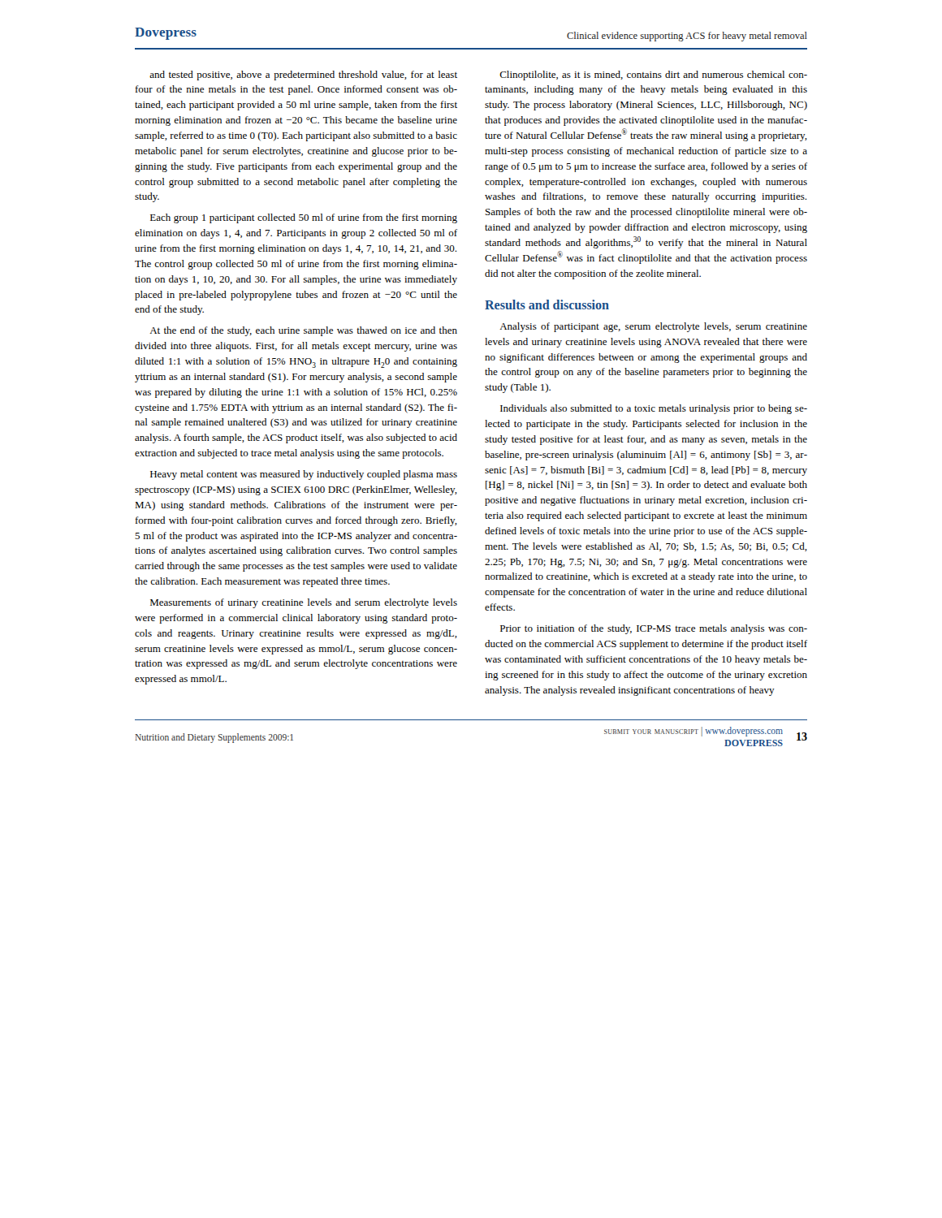Dovepress
Clinical evidence supporting ACS for heavy metal removal
and tested positive, above a predetermined threshold value, for at least four of the nine metals in the test panel. Once informed consent was obtained, each participant provided a 50 ml urine sample, taken from the first morning elimination and frozen at −20 °C. This became the baseline urine sample, referred to as time 0 (T0). Each participant also submitted to a basic metabolic panel for serum electrolytes, creatinine and glucose prior to beginning the study. Five participants from each experimental group and the control group submitted to a second metabolic panel after completing the study.
Each group 1 participant collected 50 ml of urine from the first morning elimination on days 1, 4, and 7. Participants in group 2 collected 50 ml of urine from the first morning elimination on days 1, 4, 7, 10, 14, 21, and 30. The control group collected 50 ml of urine from the first morning elimination on days 1, 10, 20, and 30. For all samples, the urine was immediately placed in pre-labeled polypropylene tubes and frozen at −20 °C until the end of the study.
At the end of the study, each urine sample was thawed on ice and then divided into three aliquots. First, for all metals except mercury, urine was diluted 1:1 with a solution of 15% HNO3 in ultrapure H20 and containing yttrium as an internal standard (S1). For mercury analysis, a second sample was prepared by diluting the urine 1:1 with a solution of 15% HCl, 0.25% cysteine and 1.75% EDTA with yttrium as an internal standard (S2). The final sample remained unaltered (S3) and was utilized for urinary creatinine analysis. A fourth sample, the ACS product itself, was also subjected to acid extraction and subjected to trace metal analysis using the same protocols.
Heavy metal content was measured by inductively coupled plasma mass spectroscopy (ICP-MS) using a SCIEX 6100 DRC (PerkinElmer, Wellesley, MA) using standard methods. Calibrations of the instrument were performed with four-point calibration curves and forced through zero. Briefly, 5 ml of the product was aspirated into the ICP-MS analyzer and concentrations of analytes ascertained using calibration curves. Two control samples carried through the same processes as the test samples were used to validate the calibration. Each measurement was repeated three times.
Measurements of urinary creatinine levels and serum electrolyte levels were performed in a commercial clinical laboratory using standard protocols and reagents. Urinary creatinine results were expressed as mg/dL, serum creatinine levels were expressed as mmol/L, serum glucose concentration was expressed as mg/dL and serum electrolyte concentrations were expressed as mmol/L.
Clinoptilolite, as it is mined, contains dirt and numerous chemical contaminants, including many of the heavy metals being evaluated in this study. The process laboratory (Mineral Sciences, LLC, Hillsborough, NC) that produces and provides the activated clinoptilolite used in the manufacture of Natural Cellular Defense® treats the raw mineral using a proprietary, multi-step process consisting of mechanical reduction of particle size to a range of 0.5 μm to 5 μm to increase the surface area, followed by a series of complex, temperature-controlled ion exchanges, coupled with numerous washes and filtrations, to remove these naturally occurring impurities. Samples of both the raw and the processed clinoptilolite mineral were obtained and analyzed by powder diffraction and electron microscopy, using standard methods and algorithms,30 to verify that the mineral in Natural Cellular Defense® was in fact clinoptilolite and that the activation process did not alter the composition of the zeolite mineral.
Results and discussion
Analysis of participant age, serum electrolyte levels, serum creatinine levels and urinary creatinine levels using ANOVA revealed that there were no significant differences between or among the experimental groups and the control group on any of the baseline parameters prior to beginning the study (Table 1).
Individuals also submitted to a toxic metals urinalysis prior to being selected to participate in the study. Participants selected for inclusion in the study tested positive for at least four, and as many as seven, metals in the baseline, pre-screen urinalysis (aluminuim [Al] = 6, antimony [Sb] = 3, arsenic [As] = 7, bismuth [Bi] = 3, cadmium [Cd] = 8, lead [Pb] = 8, mercury [Hg] = 8, nickel [Ni] = 3, tin [Sn] = 3). In order to detect and evaluate both positive and negative fluctuations in urinary metal excretion, inclusion criteria also required each selected participant to excrete at least the minimum defined levels of toxic metals into the urine prior to use of the ACS supplement. The levels were established as Al, 70; Sb, 1.5; As, 50; Bi, 0.5; Cd, 2.25; Pb, 170; Hg, 7.5; Ni, 30; and Sn, 7 μg/g. Metal concentrations were normalized to creatinine, which is excreted at a steady rate into the urine, to compensate for the concentration of water in the urine and reduce dilutional effects.
Prior to initiation of the study, ICP-MS trace metals analysis was conducted on the commercial ACS supplement to determine if the product itself was contaminated with sufficient concentrations of the 10 heavy metals being screened for in this study to affect the outcome of the urinary excretion analysis. The analysis revealed insignificant concentrations of heavy
Nutrition and Dietary Supplements 2009:1
submit your manuscript | www.dovepress.com
DOVEPRESS
13